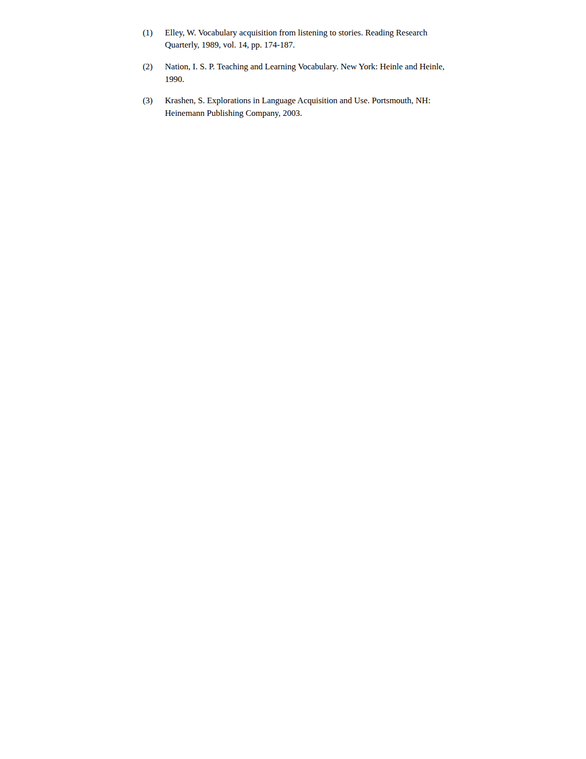(1) Elley, W. Vocabulary acquisition from listening to stories. Reading Research Quarterly, 1989, vol. 14, pp. 174-187.
(2) Nation, I. S. P. Teaching and Learning Vocabulary. New York: Heinle and Heinle, 1990.
(3) Krashen, S. Explorations in Language Acquisition and Use. Portsmouth, NH: Heinemann Publishing Company, 2003.